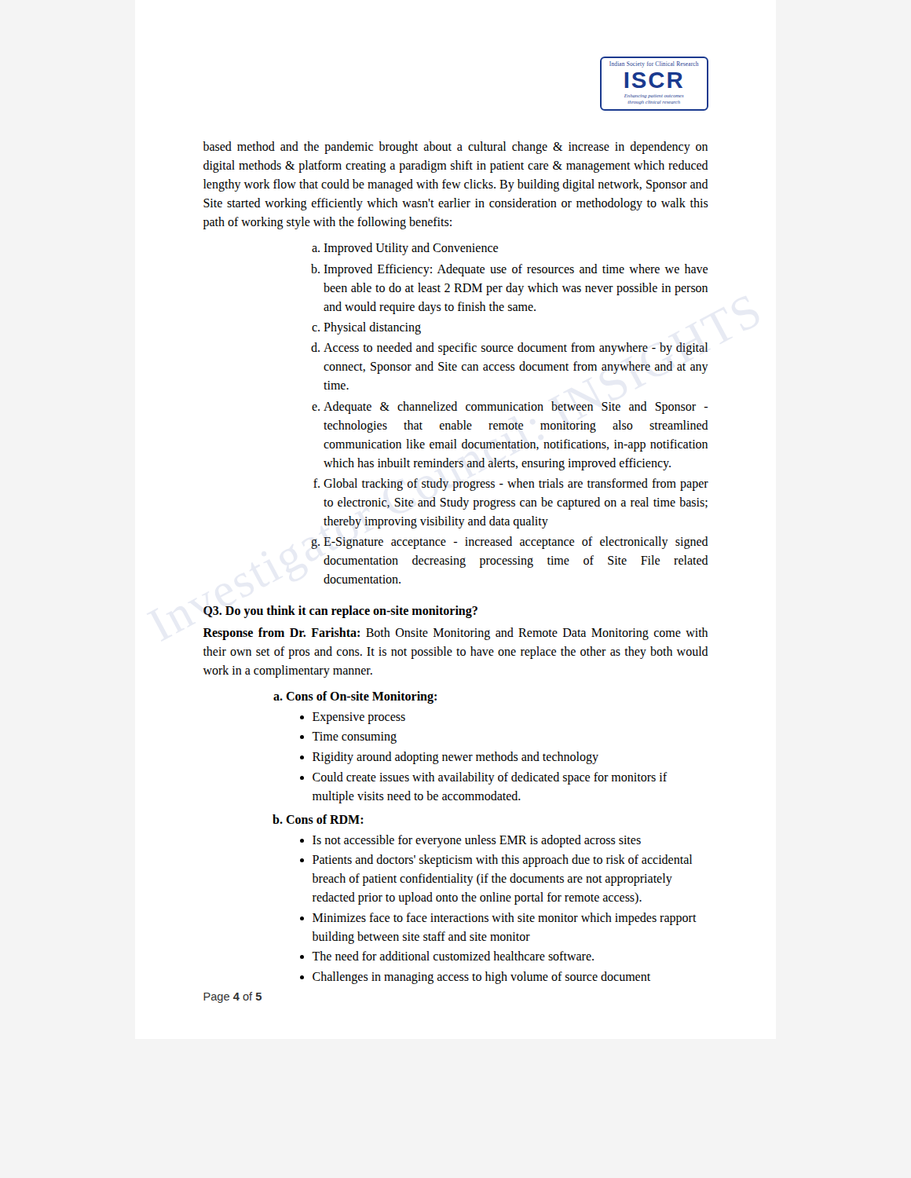Investigator Council: INSIGHTS
Indian Society for Clinical Research
ISCR
Enhancing patient outcomes
through clinical research
based method and the pandemic brought about a cultural change & increase in dependency on digital methods & platform creating a paradigm shift in patient care & management which reduced lengthy work flow that could be managed with few clicks. By building digital network, Sponsor and Site started working efficiently which wasn't earlier in consideration or methodology to walk this path of working style with the following benefits:
Improved Utility and Convenience
Improved Efficiency: Adequate use of resources and time where we have been able to do at least 2 RDM per day which was never possible in person and would require days to finish the same.
Physical distancing
Access to needed and specific source document from anywhere - by digital connect, Sponsor and Site can access document from anywhere and at any time.
Adequate & channelized communication between Site and Sponsor - technologies that enable remote monitoring also streamlined communication like email documentation, notifications, in-app notification which has inbuilt reminders and alerts, ensuring improved efficiency.
Global tracking of study progress - when trials are transformed from paper to electronic, Site and Study progress can be captured on a real time basis; thereby improving visibility and data quality
E-Signature acceptance - increased acceptance of electronically signed documentation decreasing processing time of Site File related documentation.
Q3. Do you think it can replace on-site monitoring?
Response from Dr. Farishta: Both Onsite Monitoring and Remote Data Monitoring come with their own set of pros and cons. It is not possible to have one replace the other as they both would work in a complimentary manner.
Cons of On-site Monitoring:
Expensive process
Time consuming
Rigidity around adopting newer methods and technology
Could create issues with availability of dedicated space for monitors if multiple visits need to be accommodated.
Cons of RDM:
Is not accessible for everyone unless EMR is adopted across sites
Patients and doctors' skepticism with this approach due to risk of accidental breach of patient confidentiality (if the documents are not appropriately redacted prior to upload onto the online portal for remote access).
Minimizes face to face interactions with site monitor which impedes rapport building between site staff and site monitor
The need for additional customized healthcare software.
Challenges in managing access to high volume of source document
Page 4 of 5